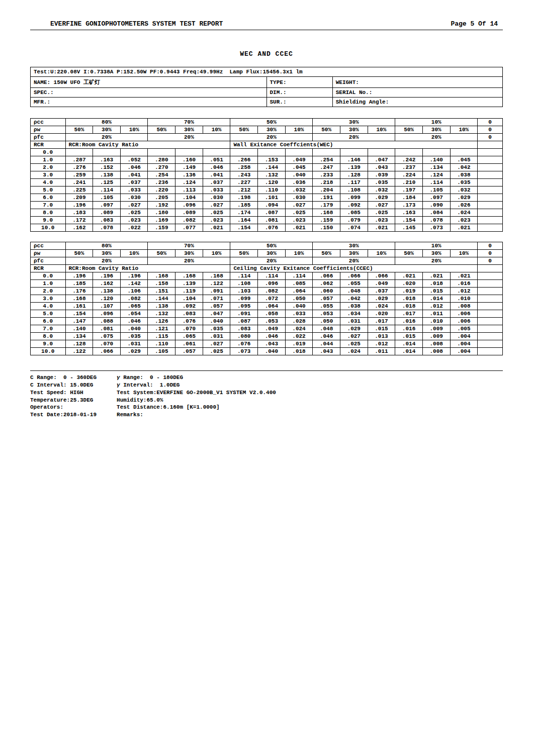EVERFINE GONIOPHOTOMETERS SYSTEM TEST REPORT Page 5 Of 14
WEC AND CCEC
| Test:U:220.08V I:0.7338A P:152.50W PF:0.9443 Freq:49.99Hz Lamp Flux:15456.3x1 lm |
| NAME: 150W UFO 工矿灯 | TYPE: | WEIGHT: |
| SPEC.: | DIM.: | SERIAL No.: |
| MFR.: | SUR.: | Shielding Angle: |
| ρcc | 80% | 70% | 50% | 30% | 10% | 0 |
| ρw | 50% | 30% | 10% | 50% | 30% | 10% | 50% | 30% | 10% | 50% | 30% | 10% | 50% | 30% | 10% | 0 |
| ρfc | 20% | 20% | 20% | 20% | 20% | 0 |
| RCR | RCR:Room Cavity Ratio | Wall Exitance Coeffcients(WEC) | |
| 0.0 | | | | | | | | | | | | | | | | |
| 1.0 | .287 | .163 | .052 | .280 | .160 | .051 | .266 | .153 | .049 | .254 | .146 | .047 | .242 | .140 | .045 | |
| 2.0 | .276 | .152 | .046 | .270 | .149 | .046 | .258 | .144 | .045 | .247 | .139 | .043 | .237 | .134 | .042 | |
| 3.0 | .259 | .138 | .041 | .254 | .136 | .041 | .243 | .132 | .040 | .233 | .128 | .039 | .224 | .124 | .038 | |
| 4.0 | .241 | .125 | .037 | .236 | .124 | .037 | .227 | .120 | .036 | .218 | .117 | .035 | .210 | .114 | .035 | |
| 5.0 | .225 | .114 | .033 | .220 | .113 | .033 | .212 | .110 | .032 | .204 | .108 | .032 | .197 | .105 | .032 | |
| 6.0 | .209 | .105 | .030 | .205 | .104 | .030 | .198 | .101 | .030 | .191 | .099 | .029 | .184 | .097 | .029 | |
| 7.0 | .196 | .097 | .027 | .192 | .096 | .027 | .185 | .094 | .027 | .179 | .092 | .027 | .173 | .090 | .026 | |
| 8.0 | .183 | .089 | .025 | .180 | .089 | .025 | .174 | .087 | .025 | .168 | .085 | .025 | .163 | .084 | .024 | |
| 9.0 | .172 | .083 | .023 | .169 | .082 | .023 | .164 | .081 | .023 | .159 | .079 | .023 | .154 | .078 | .023 | |
| 10.0 | .162 | .078 | .022 | .159 | .077 | .021 | .154 | .076 | .021 | .150 | .074 | .021 | .145 | .073 | .021 | |
| ρcc | 80% | 70% | 50% | 30% | 10% | 0 |
| ρw | 50% | 30% | 10% | 50% | 30% | 10% | 50% | 30% | 10% | 50% | 30% | 10% | 50% | 30% | 10% | 0 |
| ρfc | 20% | 20% | 20% | 20% | 20% | 0 |
| RCR | RCR:Room Cavity Ratio | Ceiling Cavity Exitance Coefficients(CCEC) | |
| 0.0 | .196 | .196 | .196 | .168 | .168 | .168 | .114 | .114 | .114 | .066 | .066 | .066 | .021 | .021 | .021 | |
| 1.0 | .185 | .162 | .142 | .158 | .139 | .122 | .108 | .096 | .085 | .062 | .055 | .049 | .020 | .018 | .016 | |
| 2.0 | .176 | .138 | .106 | .151 | .119 | .091 | .103 | .082 | .064 | .060 | .048 | .037 | .019 | .015 | .012 | |
| 3.0 | .168 | .120 | .082 | .144 | .104 | .071 | .099 | .072 | .050 | .057 | .042 | .029 | .018 | .014 | .010 | |
| 4.0 | .161 | .107 | .065 | .138 | .092 | .057 | .095 | .064 | .040 | .055 | .038 | .024 | .018 | .012 | .008 | |
| 5.0 | .154 | .096 | .054 | .132 | .083 | .047 | .091 | .058 | .033 | .053 | .034 | .020 | .017 | .011 | .006 | |
| 6.0 | .147 | .088 | .046 | .126 | .076 | .040 | .087 | .053 | .028 | .050 | .031 | .017 | .016 | .010 | .006 | |
| 7.0 | .140 | .081 | .040 | .121 | .070 | .035 | .083 | .049 | .024 | .048 | .029 | .015 | .016 | .009 | .005 | |
| 8.0 | .134 | .075 | .035 | .115 | .065 | .031 | .080 | .046 | .022 | .046 | .027 | .013 | .015 | .009 | .004 | |
| 9.0 | .128 | .070 | .031 | .110 | .061 | .027 | .076 | .043 | .019 | .044 | .025 | .012 | .014 | .008 | .004 | |
| 10.0 | .122 | .066 | .029 | .105 | .057 | .025 | .073 | .040 | .018 | .043 | .024 | .011 | .014 | .008 | .004 | |
C Range: 0 - 360DEG C Interval: 15.0DEG Test Speed: HIGH Temperature:25.3DEG Operators: Test Date:2018-01-19
γ Range: 0 - 180DEG γ Interval: 1.0DEG Test System:EVERFINE GO-2000B_V1 SYSTEM V2.0.400 Humidity:65.0% Test Distance:6.160m [K=1.0000] Remarks: